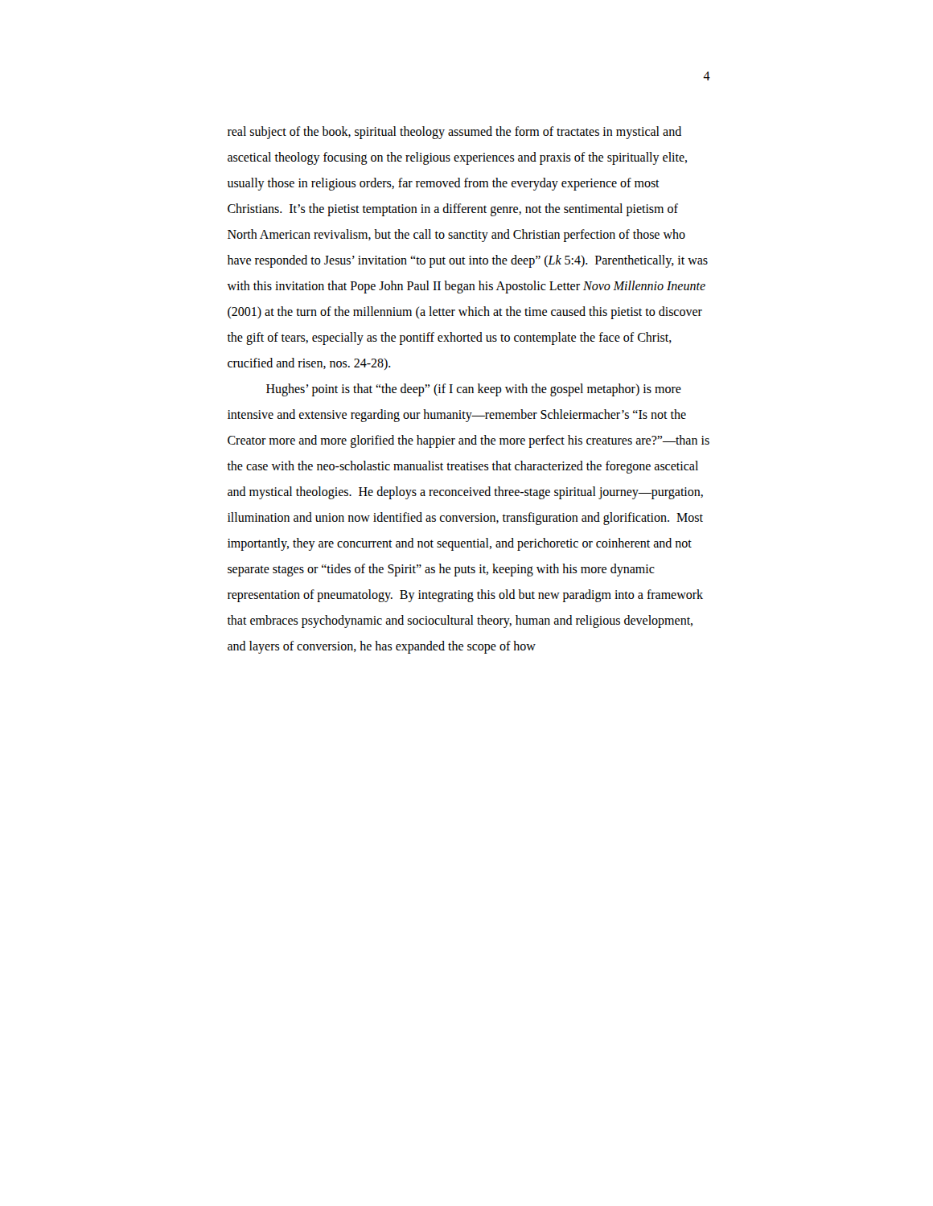4
real subject of the book, spiritual theology assumed the form of tractates in mystical and ascetical theology focusing on the religious experiences and praxis of the spiritually elite, usually those in religious orders, far removed from the everyday experience of most Christians. It’s the pietist temptation in a different genre, not the sentimental pietism of North American revivalism, but the call to sanctity and Christian perfection of those who have responded to Jesus’ invitation “to put out into the deep” (Lk 5:4). Parenthetically, it was with this invitation that Pope John Paul II began his Apostolic Letter Novo Millennio Ineunte (2001) at the turn of the millennium (a letter which at the time caused this pietist to discover the gift of tears, especially as the pontiff exhorted us to contemplate the face of Christ, crucified and risen, nos. 24-28).
Hughes’ point is that “the deep” (if I can keep with the gospel metaphor) is more intensive and extensive regarding our humanity—remember Schleiermacher’s “Is not the Creator more and more glorified the happier and the more perfect his creatures are?”—than is the case with the neo-scholastic manualist treatises that characterized the foregone ascetical and mystical theologies. He deploys a reconceived three-stage spiritual journey—purgation, illumination and union now identified as conversion, transfiguration and glorification. Most importantly, they are concurrent and not sequential, and perichoretic or coinherent and not separate stages or “tides of the Spirit” as he puts it, keeping with his more dynamic representation of pneumatology. By integrating this old but new paradigm into a framework that embraces psychodynamic and sociocultural theory, human and religious development, and layers of conversion, he has expanded the scope of how